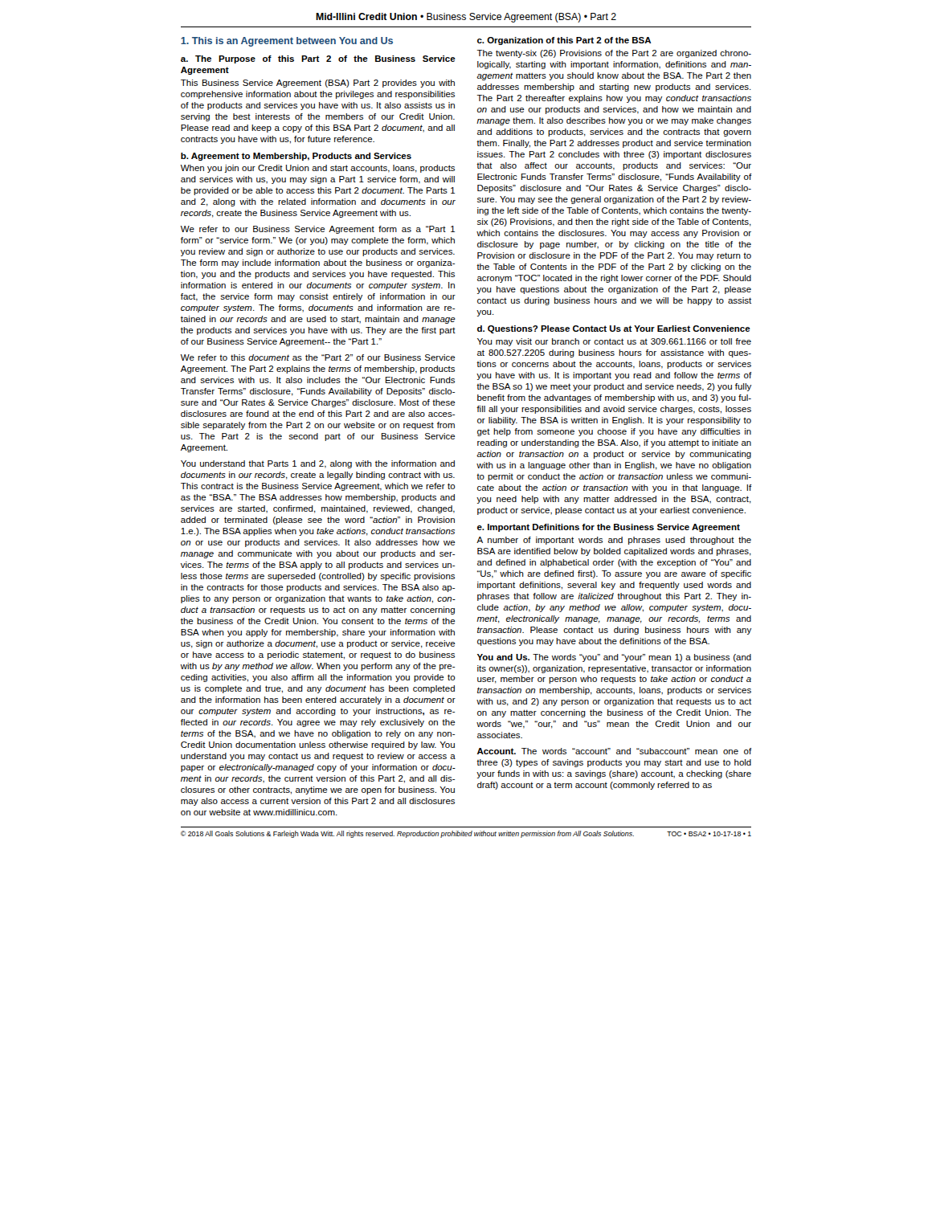Mid-Illini Credit Union • Business Service Agreement (BSA) • Part 2
1. This is an Agreement between You and Us
a. The Purpose of this Part 2 of the Business Service Agreement
This Business Service Agreement (BSA) Part 2 provides you with comprehensive information about the privileges and responsibilities of the products and services you have with us. It also assists us in serving the best interests of the members of our Credit Union. Please read and keep a copy of this BSA Part 2 document, and all contracts you have with us, for future reference.
b. Agreement to Membership, Products and Services
When you join our Credit Union and start accounts, loans, products and services with us, you may sign a Part 1 service form, and will be provided or be able to access this Part 2 document. The Parts 1 and 2, along with the related information and documents in our records, create the Business Service Agreement with us.
We refer to our Business Service Agreement form as a “Part 1 form” or “service form.” We (or you) may complete the form, which you review and sign or authorize to use our products and services. The form may include information about the business or organization, you and the products and services you have requested. This information is entered in our documents or computer system. In fact, the service form may consist entirely of information in our computer system. The forms, documents and information are retained in our records and are used to start, maintain and manage the products and services you have with us. They are the first part of our Business Service Agreement-- the “Part 1.”
We refer to this document as the “Part 2” of our Business Service Agreement. The Part 2 explains the terms of membership, products and services with us. It also includes the “Our Electronic Funds Transfer Terms” disclosure, “Funds Availability of Deposits” disclosure and “Our Rates & Service Charges” disclosure. Most of these disclosures are found at the end of this Part 2 and are also accessible separately from the Part 2 on our website or on request from us. The Part 2 is the second part of our Business Service Agreement.
You understand that Parts 1 and 2, along with the information and documents in our records, create a legally binding contract with us. This contract is the Business Service Agreement, which we refer to as the “BSA.” The BSA addresses how membership, products and services are started, confirmed, maintained, reviewed, changed, added or terminated (please see the word “action” in Provision 1.e.). The BSA applies when you take actions, conduct transactions on or use our products and services. It also addresses how we manage and communicate with you about our products and services. The terms of the BSA apply to all products and services unless those terms are superseded (controlled) by specific provisions in the contracts for those products and services. The BSA also applies to any person or organization that wants to take action, conduct a transaction or requests us to act on any matter concerning the business of the Credit Union. You consent to the terms of the BSA when you apply for membership, share your information with us, sign or authorize a document, use a product or service, receive or have access to a periodic statement, or request to do business with us by any method we allow. When you perform any of the preceding activities, you also affirm all the information you provide to us is complete and true, and any document has been completed and the information has been entered accurately in a document or our computer system and according to your instructions, as reflected in our records. You agree we may rely exclusively on the terms of the BSA, and we have no obligation to rely on any non-Credit Union documentation unless otherwise required by law. You understand you may contact us and request to review or access a paper or electronically-managed copy of your information or document in our records, the current version of this Part 2, and all disclosures or other contracts, anytime we are open for business. You may also access a current version of this Part 2 and all disclosures on our website at www.midillinicu.com.
c. Organization of this Part 2 of the BSA
The twenty-six (26) Provisions of the Part 2 are organized chronologically, starting with important information, definitions and management matters you should know about the BSA. The Part 2 then addresses membership and starting new products and services. The Part 2 thereafter explains how you may conduct transactions on and use our products and services, and how we maintain and manage them. It also describes how you or we may make changes and additions to products, services and the contracts that govern them. Finally, the Part 2 addresses product and service termination issues. The Part 2 concludes with three (3) important disclosures that also affect our accounts, products and services: “Our Electronic Funds Transfer Terms” disclosure, “Funds Availability of Deposits” disclosure and “Our Rates & Service Charges” disclosure. You may see the general organization of the Part 2 by reviewing the left side of the Table of Contents, which contains the twenty-six (26) Provisions, and then the right side of the Table of Contents, which contains the disclosures. You may access any Provision or disclosure by page number, or by clicking on the title of the Provision or disclosure in the PDF of the Part 2. You may return to the Table of Contents in the PDF of the Part 2 by clicking on the acronym “TOC” located in the right lower corner of the PDF. Should you have questions about the organization of the Part 2, please contact us during business hours and we will be happy to assist you.
d. Questions? Please Contact Us at Your Earliest Convenience
You may visit our branch or contact us at 309.661.1166 or toll free at 800.527.2205 during business hours for assistance with questions or concerns about the accounts, loans, products or services you have with us. It is important you read and follow the terms of the BSA so 1) we meet your product and service needs, 2) you fully benefit from the advantages of membership with us, and 3) you fulfill all your responsibilities and avoid service charges, costs, losses or liability. The BSA is written in English. It is your responsibility to get help from someone you choose if you have any difficulties in reading or understanding the BSA. Also, if you attempt to initiate an action or transaction on a product or service by communicating with us in a language other than in English, we have no obligation to permit or conduct the action or transaction unless we communicate about the action or transaction with you in that language. If you need help with any matter addressed in the BSA, contract, product or service, please contact us at your earliest convenience.
e. Important Definitions for the Business Service Agreement
A number of important words and phrases used throughout the BSA are identified below by bolded capitalized words and phrases, and defined in alphabetical order (with the exception of “You” and “Us,” which are defined first). To assure you are aware of specific important definitions, several key and frequently used words and phrases that follow are italicized throughout this Part 2. They include action, by any method we allow, computer system, document, electronically manage, manage, our records, terms and transaction. Please contact us during business hours with any questions you may have about the definitions of the BSA.
You and Us. The words “you” and “your” mean 1) a business (and its owner(s)), organization, representative, transactor or information user, member or person who requests to take action or conduct a transaction on membership, accounts, loans, products or services with us, and 2) any person or organization that requests us to act on any matter concerning the business of the Credit Union. The words “we,” “our,” and “us” mean the Credit Union and our associates.
Account. The words “account” and “subaccount” mean one of three (3) types of savings products you may start and use to hold your funds in with us: a savings (share) account, a checking (share draft) account or a term account (commonly referred to as
© 2018 All Goals Solutions & Farleigh Wada Witt. All rights reserved. Reproduction prohibited without written permission from All Goals Solutions.
TOC • BSA2 • 10-17-18 • 1